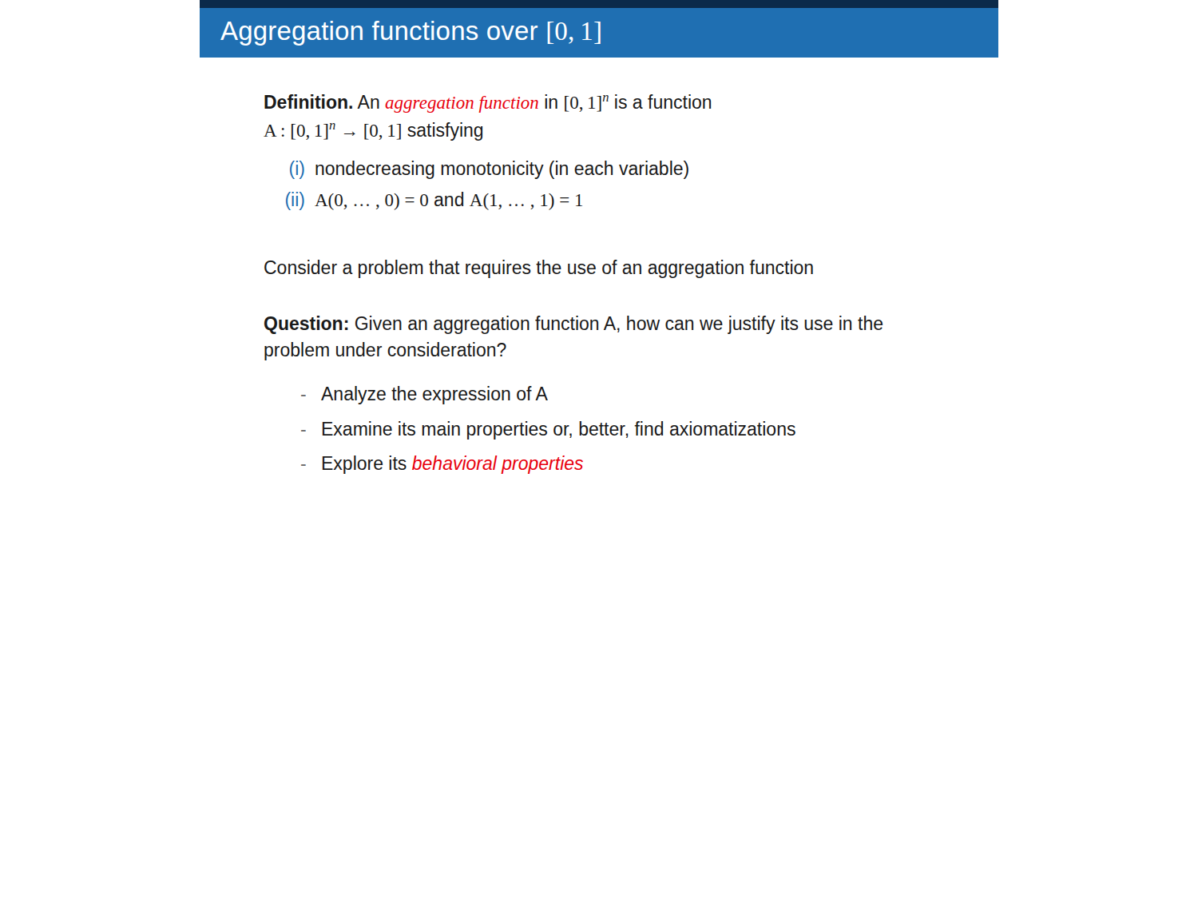Aggregation functions over [0, 1]
Definition. An aggregation function in [0, 1]n is a function
A : [0, 1]n → [0, 1] satisfying
(i) nondecreasing monotonicity (in each variable)
(ii) A(0, … , 0) = 0 and A(1, … , 1) = 1
Consider a problem that requires the use of an aggregation function
Question: Given an aggregation function A, how can we justify its use in the problem under consideration?
-Analyze the expression of A
-Examine its main properties or, better, find axiomatizations
-Explore its behavioral properties